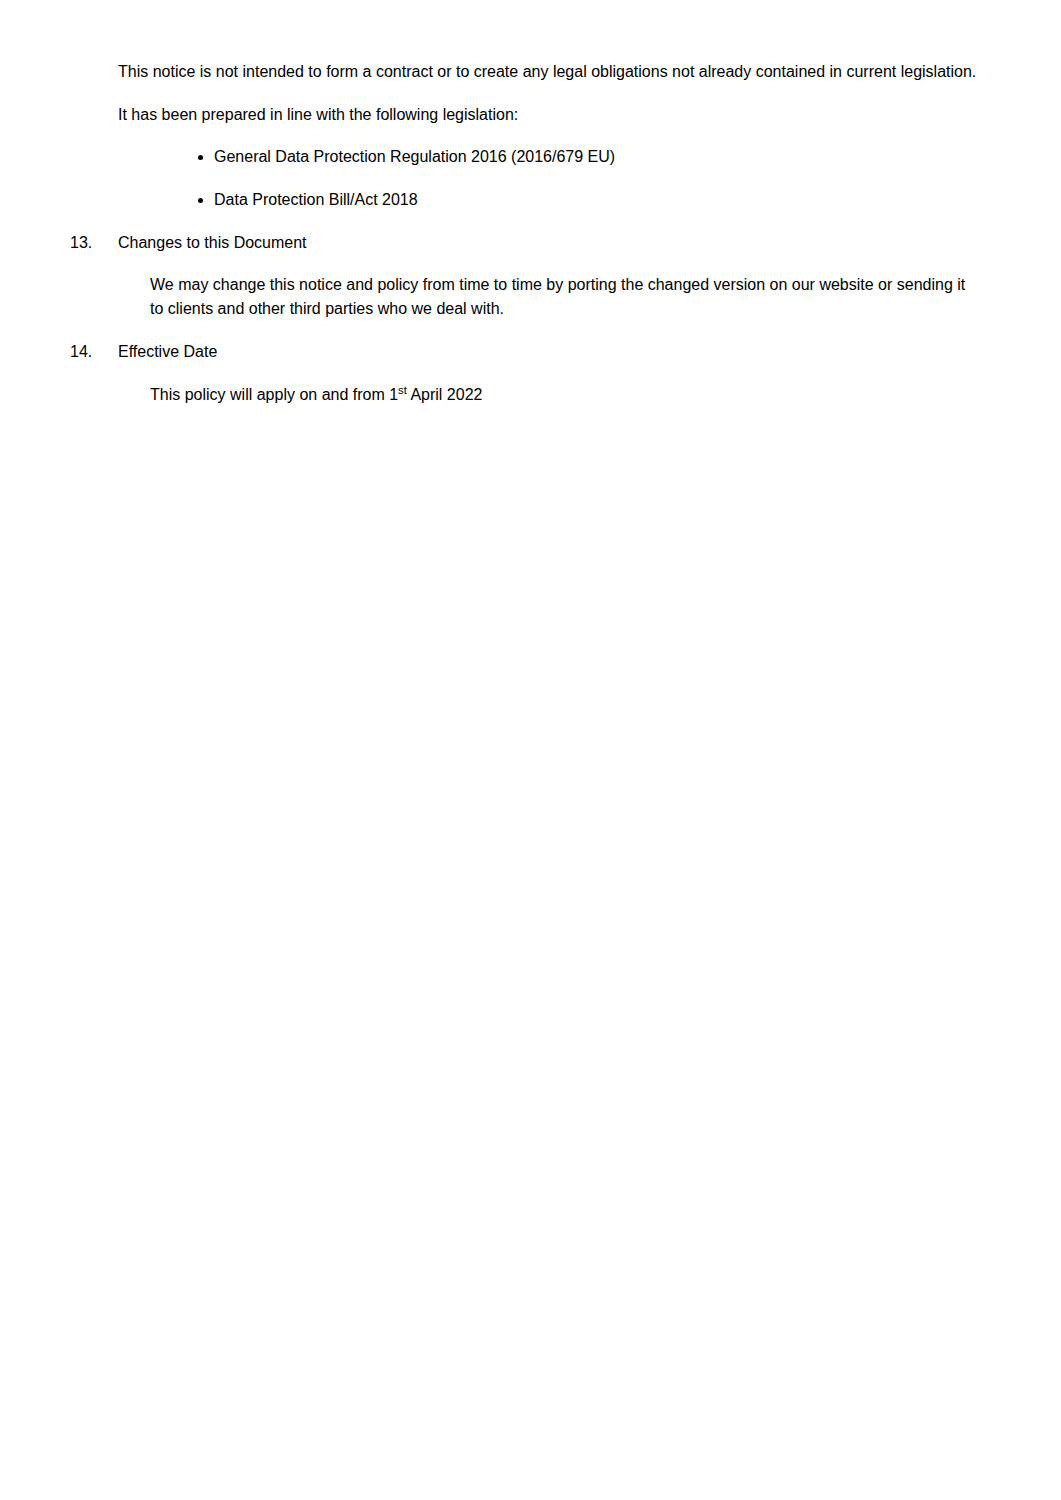This notice is not intended to form a contract or to create any legal obligations not already contained in current legislation.
It has been prepared in line with the following legislation:
General Data Protection Regulation 2016 (2016/679 EU)
Data Protection Bill/Act 2018
Changes to this Document
We may change this notice and policy from time to time by porting the changed version on our website or sending it to clients and other third parties who we deal with.
Effective Date
This policy will apply on and from 1st April 2022